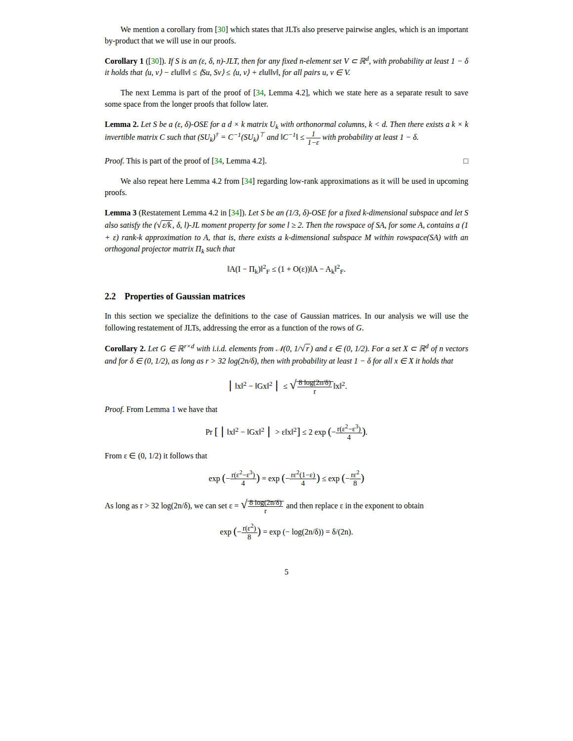We mention a corollary from [30] which states that JLTs also preserve pairwise angles, which is an important by-product that we will use in our proofs.
Corollary 1 ([30]). If S is an (ε, δ, n)-JLT, then for any fixed n-element set V ⊂ ℝd, with probability at least 1 − δ it holds that ⟨u, v⟩ − ε‖u‖‖v‖ ≤ ⟨Su, Sv⟩ ≤ ⟨u, v⟩ + ε‖u‖‖v‖, for all pairs u, v ∈ V.
The next Lemma is part of the proof of [34, Lemma 4.2], which we state here as a separate result to save some space from the longer proofs that follow later.
Lemma 2. Let S be a (ε, δ)-OSE for a d × k matrix Uk with orthonormal columns, k < d. Then there exists a k × k invertible matrix C such that (SUk)† = C−1(SUk)⊤ and ‖C−1‖ ≤ 11−ε with probability at least 1 − δ.
Proof. This is part of the proof of [34, Lemma 4.2]. □
We also repeat here Lemma 4.2 from [34] regarding low-rank approximations as it will be used in upcoming proofs.
Lemma 3 (Restatement Lemma 4.2 in [34]). Let S be an (1/3, δ)-OSE for a fixed k-dimensional subspace and let S also satisfy the (√ε/k, δ, l)-JL moment property for some l ≥ 2. Then the rowspace of SA, for some A, contains a (1 + ε) rank-k approximation to A, that is, there exists a k-dimensional subspace M within rowspace(SA) with an orthogonal projector matrix Πk such that
‖A(I − Πk)‖2F ≤ (1 + O(ε))‖A − Ak‖2F.
2.2 Properties of Gaussian matrices
In this section we specialize the definitions to the case of Gaussian matrices. In our analysis we will use the following restatement of JLTs, addressing the error as a function of the rows of G.
Corollary 2. Let G ∈ ℝr×d with i.i.d. elements from 𝒩(0, 1/√r) and ε ∈ (0, 1/2). For a set X ⊂ ℝd of n vectors and for δ ∈ (0, 1/2), as long as r > 32 log(2n/δ), then with probability at least 1 − δ for all x ∈ X it holds that
❘‖x‖2 − ‖Gx‖2❘ ≤ √8 log(2n/δ) r‖x‖2.
Proof. From Lemma 1 we have that
Pr [❘‖x‖2 − ‖Gx‖2❘ > ε‖x‖2] ≤ 2 exp (−r(ε2−ε3) 4).
From ε ∈ (0, 1/2) it follows that
exp (−r(ε2−ε3) 4) = exp (−rε2(1−ε) 4) ≤ exp (−rε28)
As long as r > 32 log(2n/δ), we can set ε = √8 log(2n/δ) r and then replace ε in the exponent to obtain
exp (−r(ε2) 8) = exp (− log(2n/δ)) = δ/(2n).
5